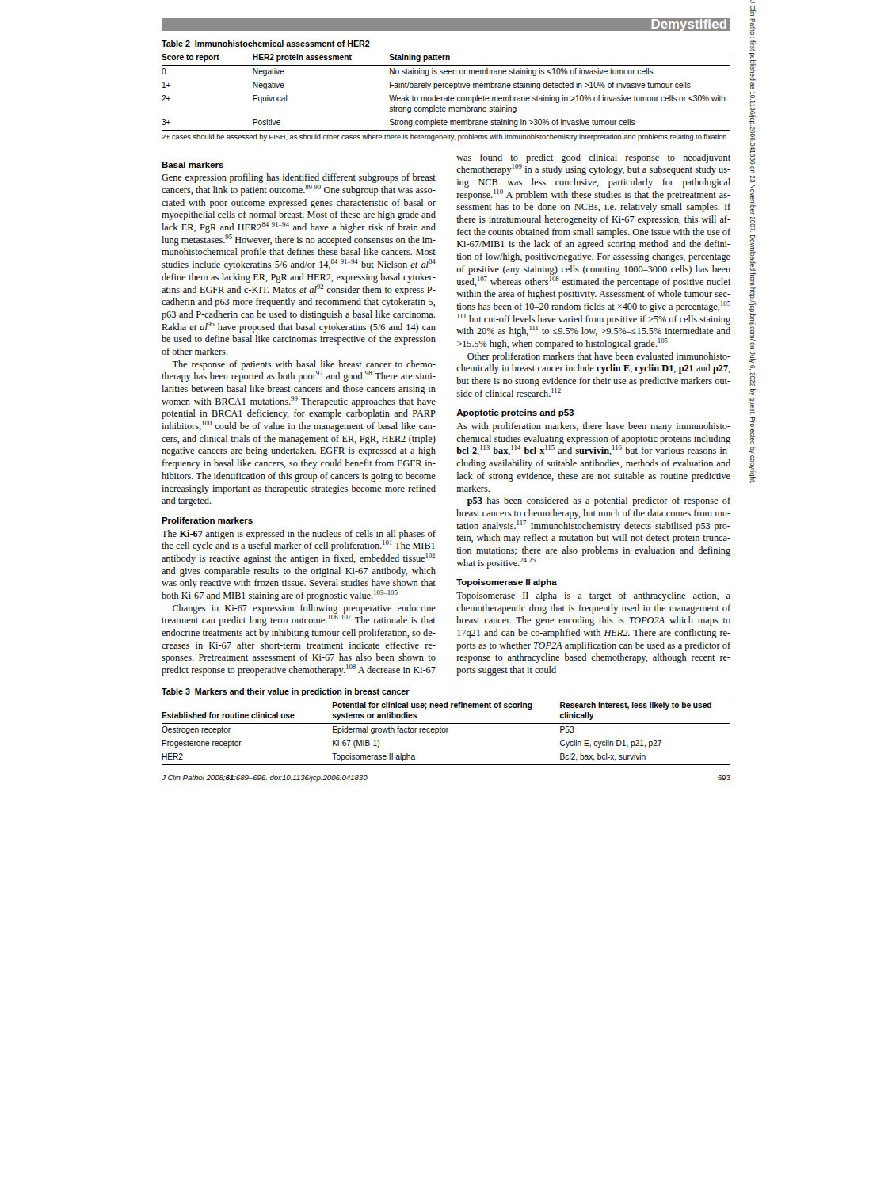J Clin Pathol: first published as 10.1136/jcp.2006.041830 on 23 November 2007. Downloaded from http://jcp.bmj.com/ on July 6, 2022 by guest. Protected by copyright.
Demystified
Table 2 Immunohistochemical assessment of HER2
| Score to report | HER2 protein assessment | Staining pattern |
| --- | --- | --- |
| 0 | Negative | No staining is seen or membrane staining is <10% of invasive tumour cells |
| 1+ | Negative | Faint/barely perceptive membrane staining detected in >10% of invasive tumour cells |
| 2+ | Equivocal | Weak to moderate complete membrane staining in >10% of invasive tumour cells or <30% with strong complete membrane staining |
| 3+ | Positive | Strong complete membrane staining in >30% of invasive tumour cells |
2+ cases should be assessed by FISH, as should other cases where there is heterogeneity, problems with immunohistochemistry interpretation and problems relating to fixation.
Basal markers
Gene expression profiling has identified different subgroups of breast cancers, that link to patient outcome.89 90 One subgroup that was associated with poor outcome expressed genes characteristic of basal or myoepithelial cells of normal breast. Most of these are high grade and lack ER, PgR and HER284 91–94 and have a higher risk of brain and lung metastases.95 However, there is no accepted consensus on the immunohistochemical profile that defines these basal like cancers. Most studies include cytokeratins 5/6 and/or 14,84 91–94 but Nielson et al84 define them as lacking ER, PgR and HER2, expressing basal cytokeratins and EGFR and c-KIT. Matos et al92 consider them to express P-cadherin and p63 more frequently and recommend that cytokeratin 5, p63 and P-cadherin can be used to distinguish a basal like carcinoma. Rakha et al96 have proposed that basal cytokeratins (5/6 and 14) can be used to define basal like carcinomas irrespective of the expression of other markers.
The response of patients with basal like breast cancer to chemotherapy has been reported as both poor97 and good.98 There are similarities between basal like breast cancers and those cancers arising in women with BRCA1 mutations.99 Therapeutic approaches that have potential in BRCA1 deficiency, for example carboplatin and PARP inhibitors,100 could be of value in the management of basal like cancers, and clinical trials of the management of ER, PgR, HER2 (triple) negative cancers are being undertaken. EGFR is expressed at a high frequency in basal like cancers, so they could benefit from EGFR inhibitors. The identification of this group of cancers is going to become increasingly important as therapeutic strategies become more refined and targeted.
Proliferation markers
The Ki-67 antigen is expressed in the nucleus of cells in all phases of the cell cycle and is a useful marker of cell proliferation.101 The MIB1 antibody is reactive against the antigen in fixed, embedded tissue102 and gives comparable results to the original Ki-67 antibody, which was only reactive with frozen tissue. Several studies have shown that both Ki-67 and MIB1 staining are of prognostic value.103–105
Changes in Ki-67 expression following preoperative endocrine treatment can predict long term outcome.106 107 The rationale is that endocrine treatments act by inhibiting tumour cell proliferation, so decreases in Ki-67 after short-term treatment indicate effective responses. Pretreatment assessment of Ki-67 has also been shown to predict response to preoperative chemotherapy.108 A decrease in Ki-67 was found to predict good clinical response to neoadjuvant chemotherapy109 in a study using cytology, but a subsequent study using NCB was less conclusive, particularly for pathological response.110 A problem with these studies is that the pretreatment assessment has to be done on NCBs, i.e. relatively small samples. If there is intratumoural heterogeneity of Ki-67 expression, this will affect the counts obtained from small samples. One issue with the use of Ki-67/MIB1 is the lack of an agreed scoring method and the definition of low/high, positive/negative. For assessing changes, percentage of positive (any staining) cells (counting 1000–3000 cells) has been used,107 whereas others108 estimated the percentage of positive nuclei within the area of highest positivity. Assessment of whole tumour sections has been of 10–20 random fields at ×400 to give a percentage,105 111 but cut-off levels have varied from positive if >5% of cells staining with 20% as high,111 to ≤9.5% low, >9.5%–≤15.5% intermediate and >15.5% high, when compared to histological grade.105
Other proliferation markers that have been evaluated immunohistochemically in breast cancer include cyclin E, cyclin D1, p21 and p27, but there is no strong evidence for their use as predictive markers outside of clinical research.112
Apoptotic proteins and p53
As with proliferation markers, there have been many immunohistochemical studies evaluating expression of apoptotic proteins including bcl-2,113 bax,114 bcl-x115 and survivin,116 but for various reasons including availability of suitable antibodies, methods of evaluation and lack of strong evidence, these are not suitable as routine predictive markers.
p53 has been considered as a potential predictor of response of breast cancers to chemotherapy, but much of the data comes from mutation analysis.117 Immunohistochemistry detects stabilised p53 protein, which may reflect a mutation but will not detect protein truncation mutations; there are also problems in evaluation and defining what is positive.24 25
Topoisomerase II alpha
Topoisomerase II alpha is a target of anthracycline action, a chemotherapeutic drug that is frequently used in the management of breast cancer. The gene encoding this is TOPO2A which maps to 17q21 and can be co-amplified with HER2. There are conflicting reports as to whether TOP2A amplification can be used as a predictor of response to anthracycline based chemotherapy, although recent reports suggest that it could
Table 3 Markers and their value in prediction in breast cancer
| Established for routine clinical use | Potential for clinical use; need refinement of scoring systems or antibodies | Research interest, less likely to be used clinically |
| --- | --- | --- |
| Oestrogen receptor | Epidermal growth factor receptor | P53 |
| Progesterone receptor | Ki-67 (MIB-1) | Cyclin E, cyclin D1, p21, p27 |
| HER2 | Topoisomerase II alpha | Bcl2, bax, bcl-x, survivin |
J Clin Pathol 2008;61:689–696. doi:10.1136/jcp.2006.041830
693